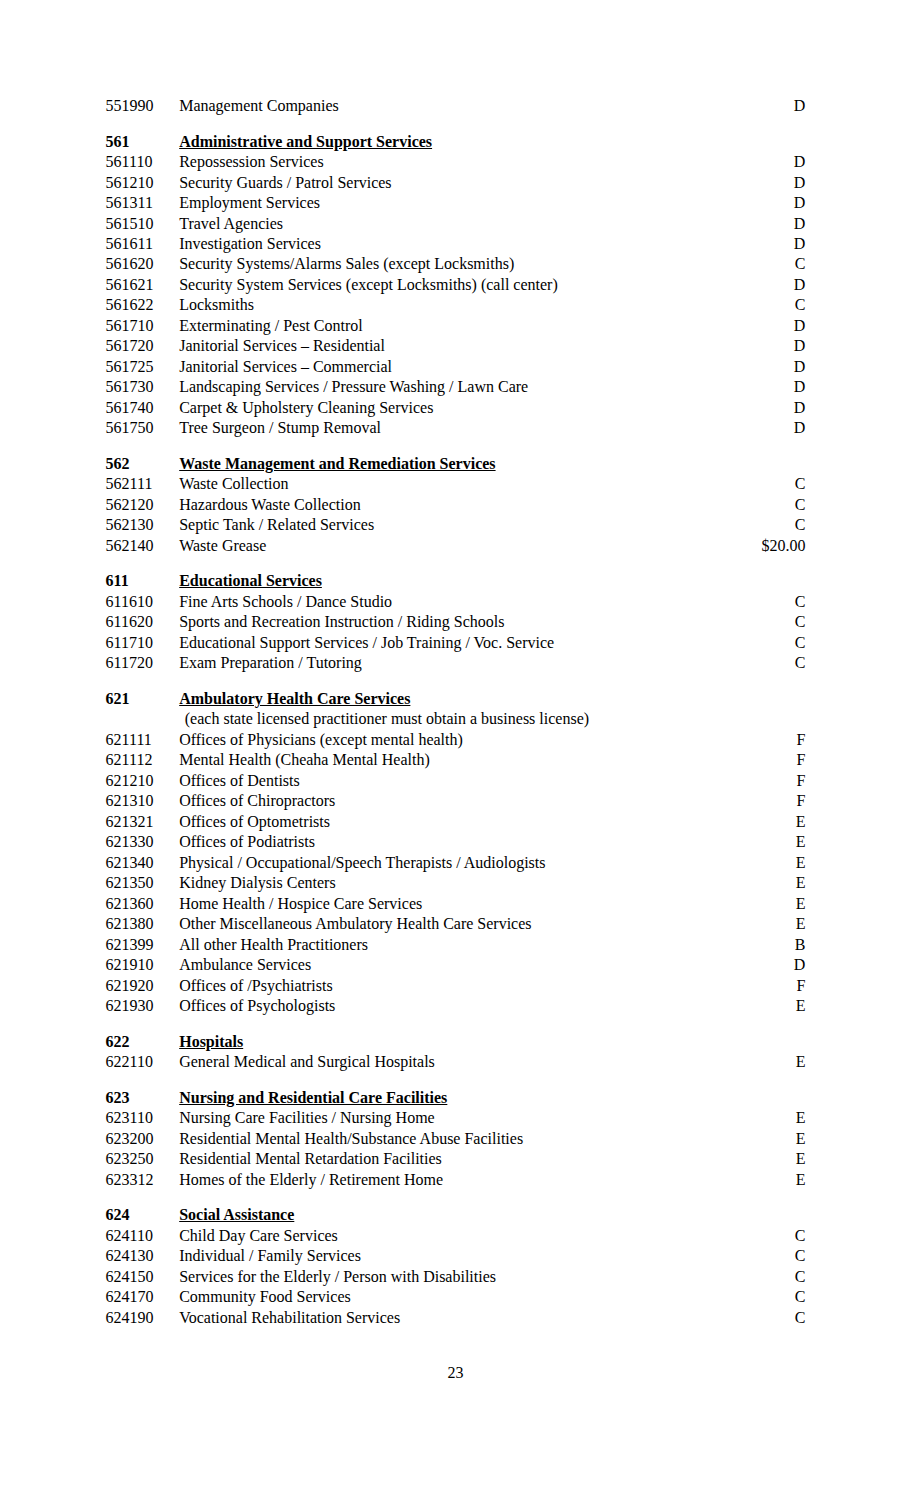| 551990 | Management Companies | D |
| 561 | Administrative and Support Services | |
| 561110 | Repossession Services | D |
| 561210 | Security Guards / Patrol Services | D |
| 561311 | Employment Services | D |
| 561510 | Travel Agencies | D |
| 561611 | Investigation Services | D |
| 561620 | Security Systems/Alarms Sales (except Locksmiths) | C |
| 561621 | Security System Services (except Locksmiths) (call center) | D |
| 561622 | Locksmiths | C |
| 561710 | Exterminating / Pest Control | D |
| 561720 | Janitorial Services – Residential | D |
| 561725 | Janitorial Services – Commercial | D |
| 561730 | Landscaping Services / Pressure Washing / Lawn Care | D |
| 561740 | Carpet & Upholstery Cleaning Services | D |
| 561750 | Tree Surgeon / Stump Removal | D |
| 562 | Waste Management and Remediation Services | |
| 562111 | Waste Collection | C |
| 562120 | Hazardous Waste Collection | C |
| 562130 | Septic Tank / Related Services | C |
| 562140 | Waste Grease | $20.00 |
| 611 | Educational Services | |
| 611610 | Fine Arts Schools / Dance Studio | C |
| 611620 | Sports and Recreation Instruction / Riding Schools | C |
| 611710 | Educational Support Services / Job Training / Voc. Service | C |
| 611720 | Exam Preparation / Tutoring | C |
| 621 | Ambulatory Health Care Services | |
| | (each state licensed practitioner must obtain a business license) | |
| 621111 | Offices of Physicians (except mental health) | F |
| 621112 | Mental Health (Cheaha Mental Health) | F |
| 621210 | Offices of Dentists | F |
| 621310 | Offices of Chiropractors | F |
| 621321 | Offices of Optometrists | E |
| 621330 | Offices of Podiatrists | E |
| 621340 | Physical / Occupational/Speech Therapists / Audiologists | E |
| 621350 | Kidney Dialysis Centers | E |
| 621360 | Home Health / Hospice Care Services | E |
| 621380 | Other Miscellaneous Ambulatory Health Care Services | E |
| 621399 | All other Health Practitioners | B |
| 621910 | Ambulance Services | D |
| 621920 | Offices of /Psychiatrists | F |
| 621930 | Offices of Psychologists | E |
| 622 | Hospitals | |
| 622110 | General Medical and Surgical Hospitals | E |
| 623 | Nursing and Residential Care Facilities | |
| 623110 | Nursing Care Facilities / Nursing Home | E |
| 623200 | Residential Mental Health/Substance Abuse Facilities | E |
| 623250 | Residential Mental Retardation Facilities | E |
| 623312 | Homes of the Elderly / Retirement Home | E |
| 624 | Social Assistance | |
| 624110 | Child Day Care Services | C |
| 624130 | Individual / Family Services | C |
| 624150 | Services for the Elderly / Person with Disabilities | C |
| 624170 | Community Food Services | C |
| 624190 | Vocational Rehabilitation Services | C |
23